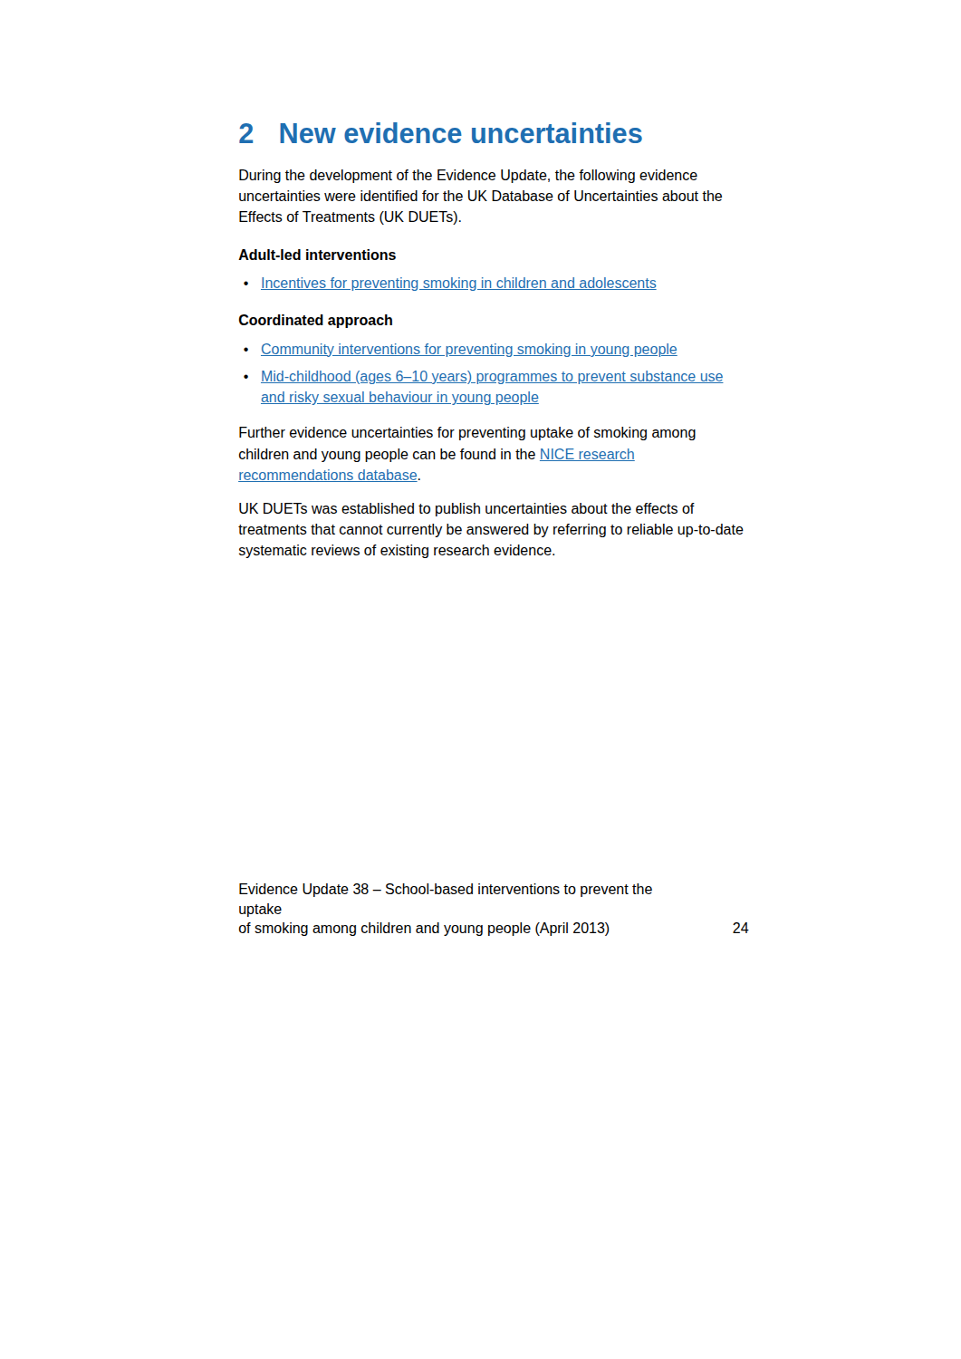2 New evidence uncertainties
During the development of the Evidence Update, the following evidence uncertainties were identified for the UK Database of Uncertainties about the Effects of Treatments (UK DUETs).
Adult-led interventions
Incentives for preventing smoking in children and adolescents
Coordinated approach
Community interventions for preventing smoking in young people
Mid-childhood (ages 6–10 years) programmes to prevent substance use and risky sexual behaviour in young people
Further evidence uncertainties for preventing uptake of smoking among children and young people can be found in the NICE research recommendations database.
UK DUETs was established to publish uncertainties about the effects of treatments that cannot currently be answered by referring to reliable up-to-date systematic reviews of existing research evidence.
Evidence Update 38 – School-based interventions to prevent the uptake
of smoking among children and young people (April 2013)
24